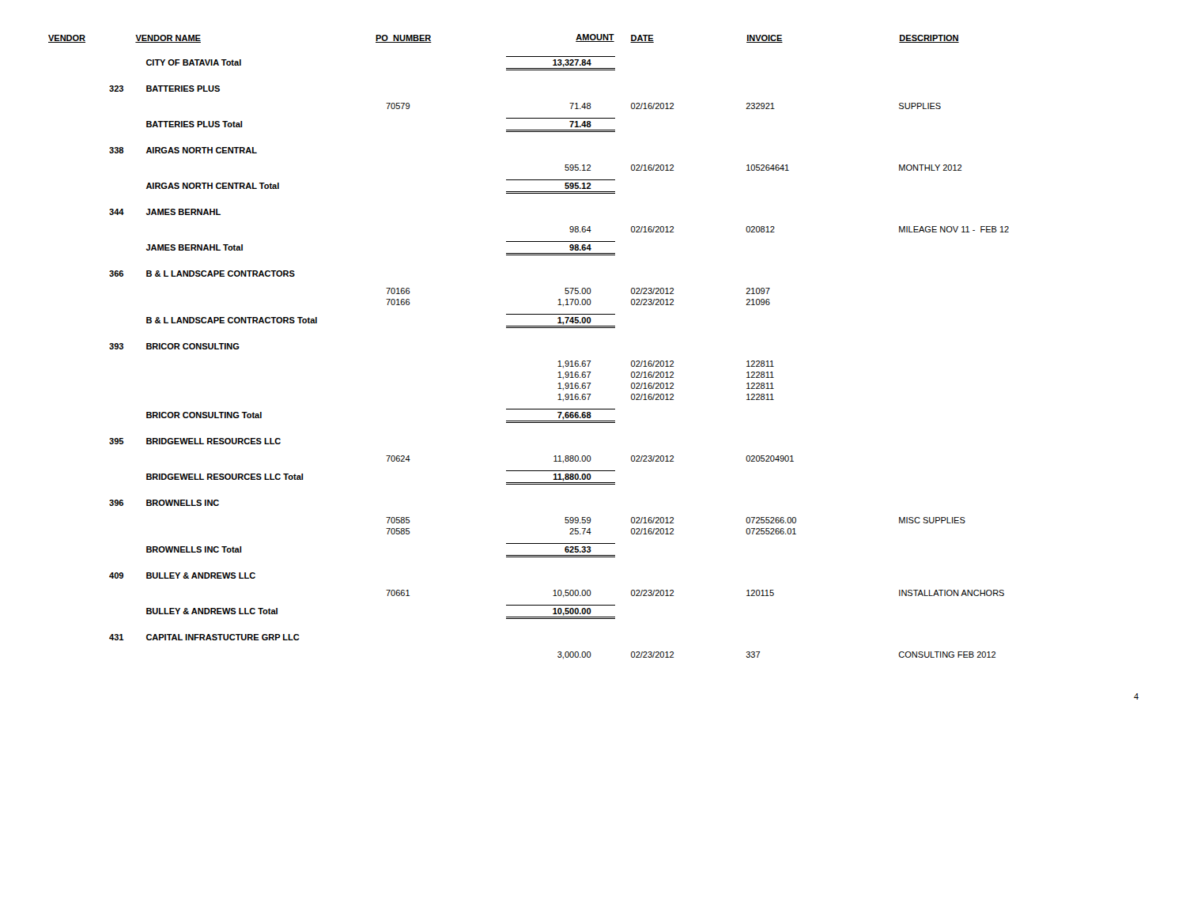| VENDOR | VENDOR NAME | PO_NUMBER | AMOUNT | DATE | INVOICE | DESCRIPTION |
| --- | --- | --- | --- | --- | --- | --- |
| | CITY OF BATAVIA Total | | 13,327.84 | | | |
| 323 | BATTERIES PLUS | | | | | |
| | | 70579 | 71.48 | 02/16/2012 | 232921 | SUPPLIES |
| | BATTERIES PLUS Total | | 71.48 | | | |
| 338 | AIRGAS NORTH CENTRAL | | | | | |
| | | | 595.12 | 02/16/2012 | 105264641 | MONTHLY 2012 |
| | AIRGAS NORTH CENTRAL Total | | 595.12 | | | |
| 344 | JAMES BERNAHL | | | | | |
| | | | 98.64 | 02/16/2012 | 020812 | MILEAGE NOV 11 - FEB 12 |
| | JAMES BERNAHL Total | | 98.64 | | | |
| 366 | B & L LANDSCAPE CONTRACTORS | | | | | |
| | | 70166 | 575.00 | 02/23/2012 | 21097 | |
| | | 70166 | 1,170.00 | 02/23/2012 | 21096 | |
| | B & L LANDSCAPE CONTRACTORS Total | | 1,745.00 | | | |
| 393 | BRICOR CONSULTING | | | | | |
| | | | 1,916.67 | 02/16/2012 | 122811 | |
| | | | 1,916.67 | 02/16/2012 | 122811 | |
| | | | 1,916.67 | 02/16/2012 | 122811 | |
| | | | 1,916.67 | 02/16/2012 | 122811 | |
| | BRICOR CONSULTING Total | | 7,666.68 | | | |
| 395 | BRIDGEWELL RESOURCES LLC | | | | | |
| | | 70624 | 11,880.00 | 02/23/2012 | 0205204901 | |
| | BRIDGEWELL RESOURCES LLC Total | | 11,880.00 | | | |
| 396 | BROWNELLS INC | | | | | |
| | | 70585 | 599.59 | 02/16/2012 | 07255266.00 | MISC SUPPLIES |
| | | 70585 | 25.74 | 02/16/2012 | 07255266.01 | |
| | BROWNELLS INC Total | | 625.33 | | | |
| 409 | BULLEY & ANDREWS LLC | | | | | |
| | | 70661 | 10,500.00 | 02/23/2012 | 120115 | INSTALLATION ANCHORS |
| | BULLEY & ANDREWS LLC Total | | 10,500.00 | | | |
| 431 | CAPITAL INFRASTUCTURE GRP LLC | | | | | |
| | | | 3,000.00 | 02/23/2012 | 337 | CONSULTING FEB 2012 |
4